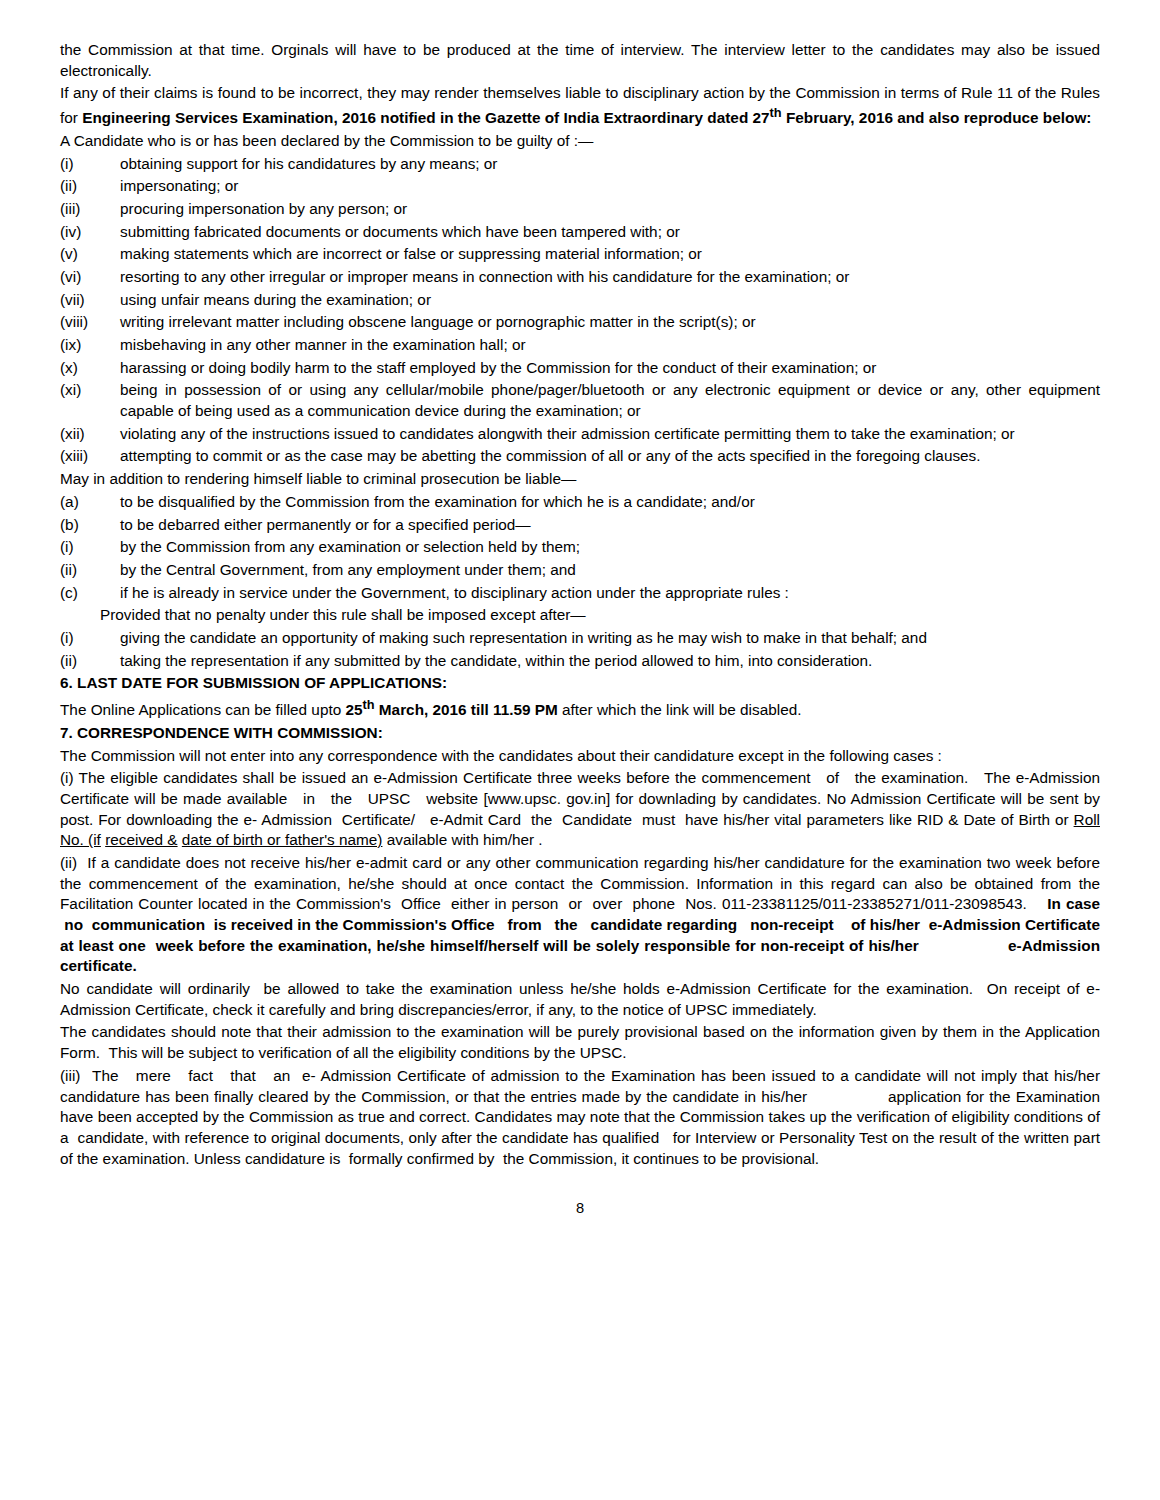the Commission at that time. Orginals will have to be produced at the time of interview. The interview letter to the candidates may also be issued electronically.
If any of their claims is found to be incorrect, they may render themselves liable to disciplinary action by the Commission in terms of Rule 11 of the Rules for Engineering Services Examination, 2016 notified in the Gazette of India Extraordinary dated 27th February, 2016 and also reproduce below:
A Candidate who is or has been declared by the Commission to be guilty of :—
(i) obtaining support for his candidatures by any means; or
(ii) impersonating; or
(iii) procuring impersonation by any person; or
(iv) submitting fabricated documents or documents which have been tampered with; or
(v) making statements which are incorrect or false or suppressing material information; or
(vi) resorting to any other irregular or improper means in connection with his candidature for the examination; or
(vii) using unfair means during the examination; or
(viii) writing irrelevant matter including obscene language or pornographic matter in the script(s); or
(ix) misbehaving in any other manner in the examination hall; or
(x) harassing or doing bodily harm to the staff employed by the Commission for the conduct of their examination; or
(xi) being in possession of or using any cellular/mobile phone/pager/bluetooth or any electronic equipment or device or any, other equipment capable of being used as a communication device during the examination; or
(xii) violating any of the instructions issued to candidates alongwith their admission certificate permitting them to take the examination; or
(xiii) attempting to commit or as the case may be abetting the commission of all or any of the acts specified in the foregoing clauses.
May in addition to rendering himself liable to criminal prosecution be liable—
(a) to be disqualified by the Commission from the examination for which he is a candidate; and/or
(b) to be debarred either permanently or for a specified period—
(i) by the Commission from any examination or selection held by them;
(ii) by the Central Government, from any employment under them; and
(c) if he is already in service under the Government, to disciplinary action under the appropriate rules :
Provided that no penalty under this rule shall be imposed except after—
(i) giving the candidate an opportunity of making such representation in writing as he may wish to make in that behalf; and
(ii) taking the representation if any submitted by the candidate, within the period allowed to him, into consideration.
6. LAST DATE FOR SUBMISSION OF APPLICATIONS:
The Online Applications can be filled upto 25th March, 2016 till 11.59 PM after which the link will be disabled.
7. CORRESPONDENCE WITH COMMISSION:
The Commission will not enter into any correspondence with the candidates about their candidature except in the following cases :
(i) The eligible candidates shall be issued an e-Admission Certificate three weeks before the commencement of the examination. The e-Admission Certificate will be made available in the UPSC website [www.upsc. gov.in] for downlading by candidates. No Admission Certificate will be sent by post. For downloading the e- Admission Certificate/ e-Admit Card the Candidate must have his/her vital parameters like RID & Date of Birth or Roll No. (if received & date of birth or father's name) available with him/her .
(ii) If a candidate does not receive his/her e-admit card or any other communication regarding his/her candidature for the examination two week before the commencement of the examination, he/she should at once contact the Commission. Information in this regard can also be obtained from the Facilitation Counter located in the Commission's Office either in person or over phone Nos. 011-23381125/011-23385271/011-23098543. In case no communication is received in the Commission's Office from the candidate regarding non-receipt of his/her e-Admission Certificate at least one week before the examination, he/she himself/herself will be solely responsible for non-receipt of his/her e-Admission certificate.
No candidate will ordinarily be allowed to take the examination unless he/she holds e-Admission Certificate for the examination. On receipt of e-Admission Certificate, check it carefully and bring discrepancies/error, if any, to the notice of UPSC immediately.
The candidates should note that their admission to the examination will be purely provisional based on the information given by them in the Application Form. This will be subject to verification of all the eligibility conditions by the UPSC.
(iii) The mere fact that an e- Admission Certificate of admission to the Examination has been issued to a candidate will not imply that his/her candidature has been finally cleared by the Commission, or that the entries made by the candidate in his/her application for the Examination have been accepted by the Commission as true and correct. Candidates may note that the Commission takes up the verification of eligibility conditions of a candidate, with reference to original documents, only after the candidate has qualified for Interview or Personality Test on the result of the written part of the examination. Unless candidature is formally confirmed by the Commission, it continues to be provisional.
8